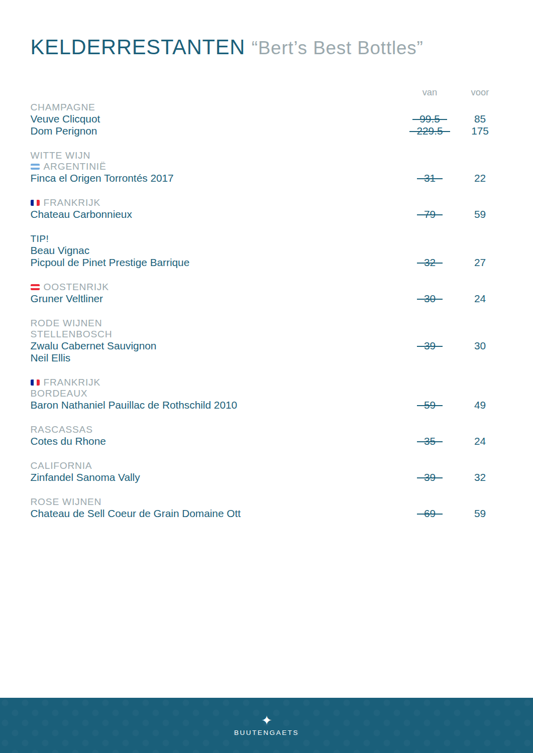Kelderrestanten “Bert’s Best Bottles”
van
voor
Champagne
Veuve Clicquot
99.5
85
Dom Perignon
229.5
175
Witte wijn
Argentinië
Finca el Origen Torrontés 2017
31
22
Frankrijk
Chateau Carbonnieux
79
59
TIP!
Beau Vignac
Picpoul de Pinet Prestige Barrique
32
27
Oostenrijk
Gruner Veltliner
30
24
Rode wijnen
Stellenbosch
Zwalu Cabernet Sauvignon
39
30
Neil Ellis
Frankrijk
Bordeaux
Baron Nathaniel Pauillac de Rothschild 2010
59
49
Rascassas
Cotes du Rhone
35
24
California
Zinfandel Sanoma Vally
39
32
Rose wijnen
Chateau de Sell Coeur de Grain Domaine Ott
69
59
✦
BUUTENGAETS